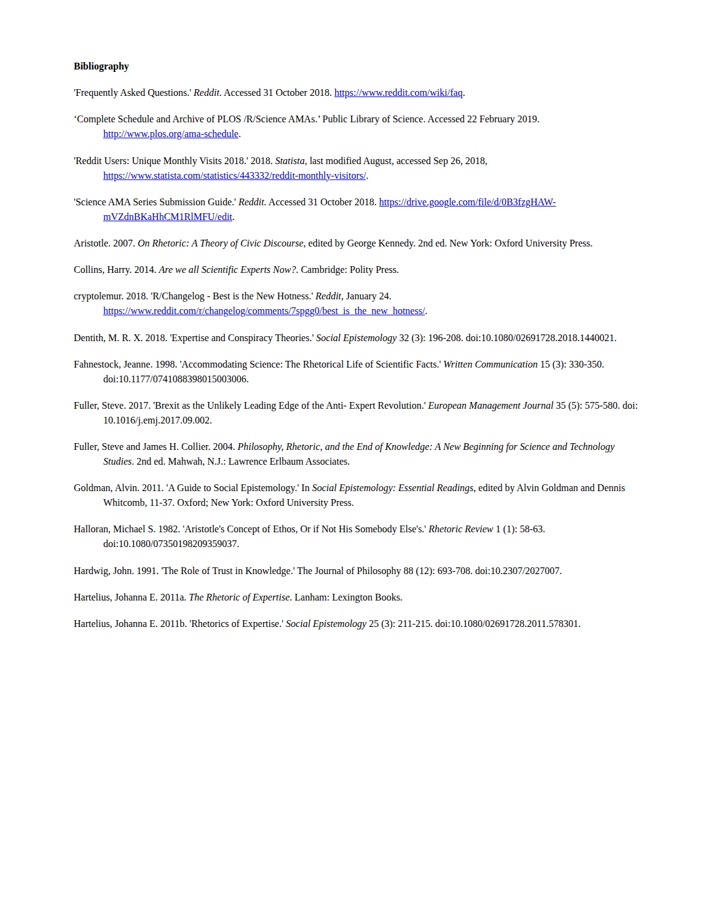Bibliography
'Frequently Asked Questions.' Reddit. Accessed 31 October 2018. https://www.reddit.com/wiki/faq.
‘Complete Schedule and Archive of PLOS /R/Science AMAs.’ Public Library of Science. Accessed 22 February 2019. http://www.plos.org/ama-schedule.
'Reddit Users: Unique Monthly Visits 2018.' 2018. Statista, last modified August, accessed Sep 26, 2018, https://www.statista.com/statistics/443332/reddit-monthly-visitors/.
'Science AMA Series Submission Guide.' Reddit. Accessed 31 October 2018. https://drive.google.com/file/d/0B3fzgHAW-mVZdnBKaHhCM1RlMFU/edit.
Aristotle. 2007. On Rhetoric: A Theory of Civic Discourse, edited by George Kennedy. 2nd ed. New York: Oxford University Press.
Collins, Harry. 2014. Are we all Scientific Experts Now?. Cambridge: Polity Press.
cryptolemur. 2018. 'R/Changelog - Best is the New Hotness.' Reddit, January 24. https://www.reddit.com/r/changelog/comments/7spgg0/best_is_the_new_hotness/.
Dentith, M. R. X. 2018. 'Expertise and Conspiracy Theories.' Social Epistemology 32 (3): 196-208. doi:10.1080/02691728.2018.1440021.
Fahnestock, Jeanne. 1998. 'Accommodating Science: The Rhetorical Life of Scientific Facts.' Written Communication 15 (3): 330-350. doi:10.1177/0741088398015003006.
Fuller, Steve. 2017. 'Brexit as the Unlikely Leading Edge of the Anti- Expert Revolution.' European Management Journal 35 (5): 575-580. doi: 10.1016/j.emj.2017.09.002.
Fuller, Steve and James H. Collier. 2004. Philosophy, Rhetoric, and the End of Knowledge: A New Beginning for Science and Technology Studies. 2nd ed. Mahwah, N.J.: Lawrence Erlbaum Associates.
Goldman, Alvin. 2011. 'A Guide to Social Epistemology.' In Social Epistemology: Essential Readings, edited by Alvin Goldman and Dennis Whitcomb, 11-37. Oxford; New York: Oxford University Press.
Halloran, Michael S. 1982. 'Aristotle's Concept of Ethos, Or if Not His Somebody Else's.' Rhetoric Review 1 (1): 58-63. doi:10.1080/07350198209359037.
Hardwig, John. 1991. 'The Role of Trust in Knowledge.' The Journal of Philosophy 88 (12): 693-708. doi:10.2307/2027007.
Hartelius, Johanna E. 2011a. The Rhetoric of Expertise. Lanham: Lexington Books.
Hartelius, Johanna E. 2011b. 'Rhetorics of Expertise.' Social Epistemology 25 (3): 211-215. doi:10.1080/02691728.2011.578301.